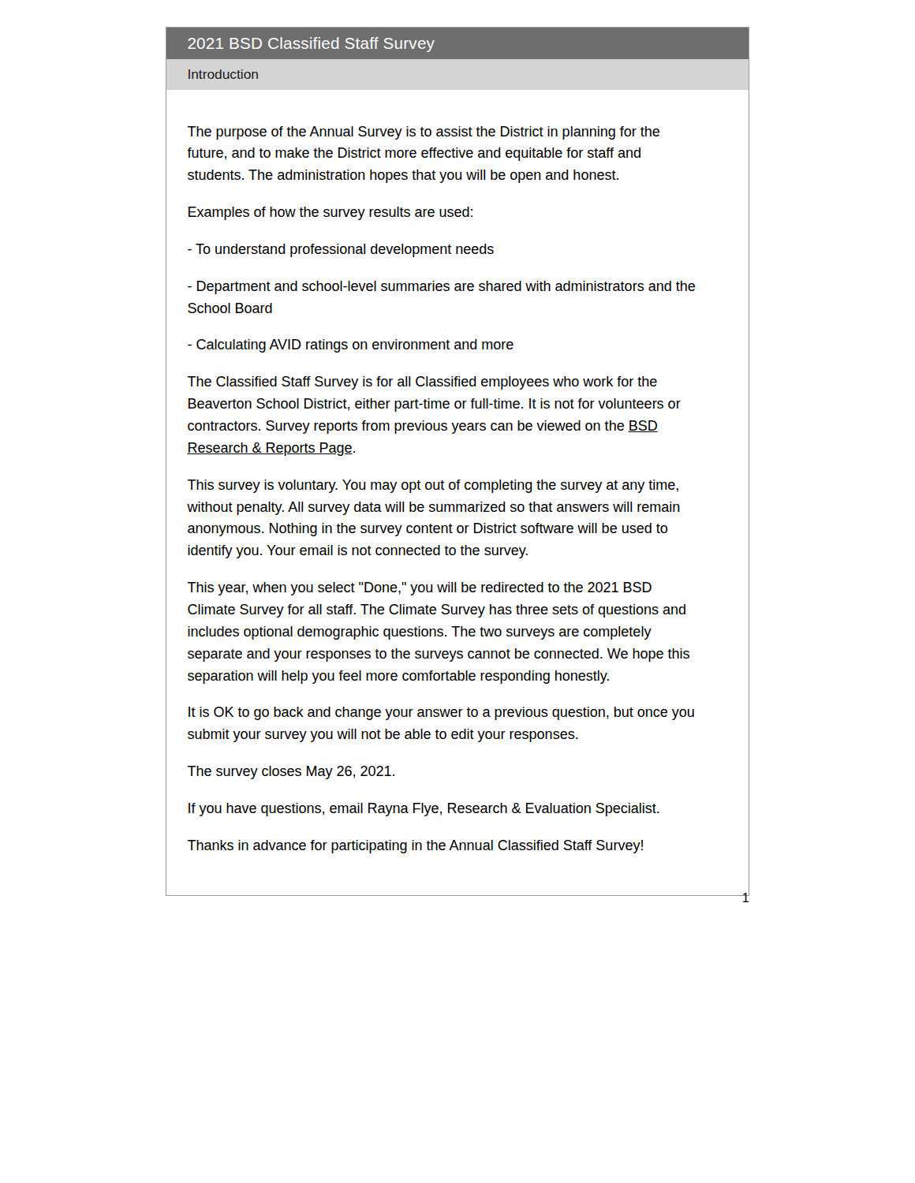2021 BSD Classified Staff Survey
Introduction
The purpose of the Annual Survey is to assist the District in planning for the future, and to make the District more effective and equitable for staff and students. The administration hopes that you will be open and honest.
Examples of how the survey results are used:
- To understand professional development needs
- Department and school-level summaries are shared with administrators and the School Board
- Calculating AVID ratings on environment and more
The Classified Staff Survey is for all Classified employees who work for the Beaverton School District, either part-time or full-time. It is not for volunteers or contractors. Survey reports from previous years can be viewed on the BSD Research & Reports Page.
This survey is voluntary. You may opt out of completing the survey at any time, without penalty. All survey data will be summarized so that answers will remain anonymous. Nothing in the survey content or District software will be used to identify you. Your email is not connected to the survey.
This year, when you select "Done," you will be redirected to the 2021 BSD Climate Survey for all staff. The Climate Survey has three sets of questions and includes optional demographic questions. The two surveys are completely separate and your responses to the surveys cannot be connected. We hope this separation will help you feel more comfortable responding honestly.
It is OK to go back and change your answer to a previous question, but once you submit your survey you will not be able to edit your responses.
The survey closes May 26, 2021.
If you have questions, email Rayna Flye, Research & Evaluation Specialist.
Thanks in advance for participating in the Annual Classified Staff Survey!
1